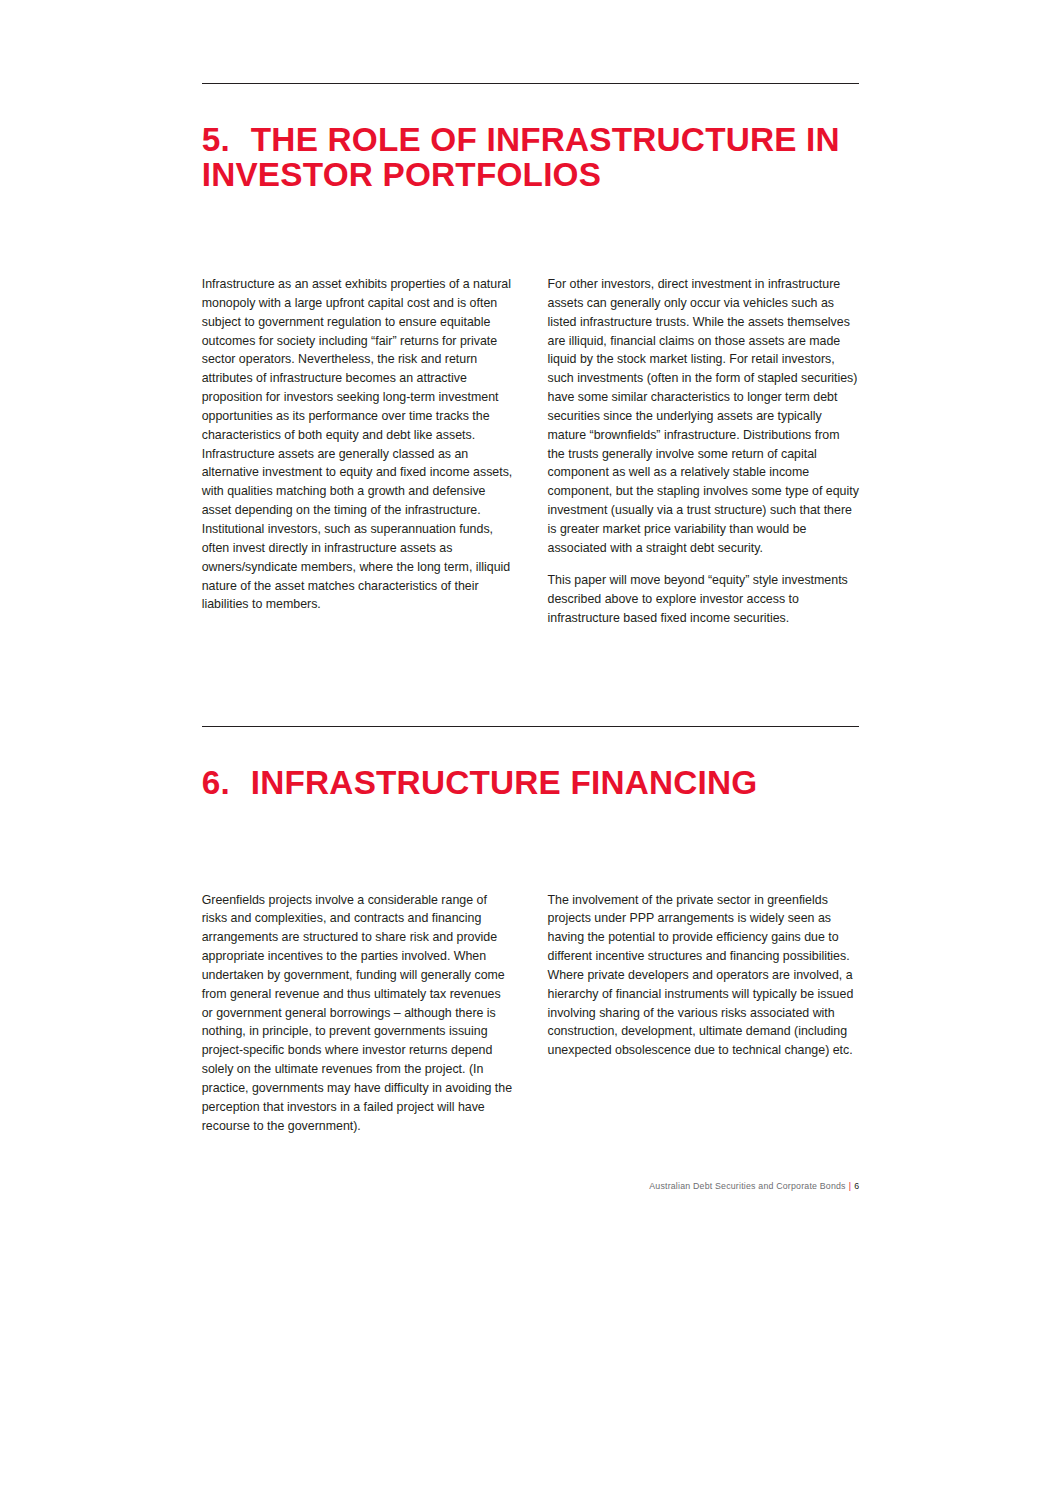5. The role of infrastructure in investor portfolios
Infrastructure as an asset exhibits properties of a natural monopoly with a large upfront capital cost and is often subject to government regulation to ensure equitable outcomes for society including “fair” returns for private sector operators. Nevertheless, the risk and return attributes of infrastructure becomes an attractive proposition for investors seeking long-term investment opportunities as its performance over time tracks the characteristics of both equity and debt like assets. Infrastructure assets are generally classed as an alternative investment to equity and fixed income assets, with qualities matching both a growth and defensive asset depending on the timing of the infrastructure. Institutional investors, such as superannuation funds, often invest directly in infrastructure assets as owners/syndicate members, where the long term, illiquid nature of the asset matches characteristics of their liabilities to members.
For other investors, direct investment in infrastructure assets can generally only occur via vehicles such as listed infrastructure trusts. While the assets themselves are illiquid, financial claims on those assets are made liquid by the stock market listing. For retail investors, such investments (often in the form of stapled securities) have some similar characteristics to longer term debt securities since the underlying assets are typically mature “brownfields” infrastructure. Distributions from the trusts generally involve some return of capital component as well as a relatively stable income component, but the stapling involves some type of equity investment (usually via a trust structure) such that there is greater market price variability than would be associated with a straight debt security.
This paper will move beyond “equity” style investments described above to explore investor access to infrastructure based fixed income securities.
6. Infrastructure financing
Greenfields projects involve a considerable range of risks and complexities, and contracts and financing arrangements are structured to share risk and provide appropriate incentives to the parties involved. When undertaken by government, funding will generally come from general revenue and thus ultimately tax revenues or government general borrowings – although there is nothing, in principle, to prevent governments issuing project-specific bonds where investor returns depend solely on the ultimate revenues from the project. (In practice, governments may have difficulty in avoiding the perception that investors in a failed project will have recourse to the government).
The involvement of the private sector in greenfields projects under PPP arrangements is widely seen as having the potential to provide efficiency gains due to different incentive structures and financing possibilities. Where private developers and operators are involved, a hierarchy of financial instruments will typically be issued involving sharing of the various risks associated with construction, development, ultimate demand (including unexpected obsolescence due to technical change) etc.
Australian Debt Securities and Corporate Bonds|6